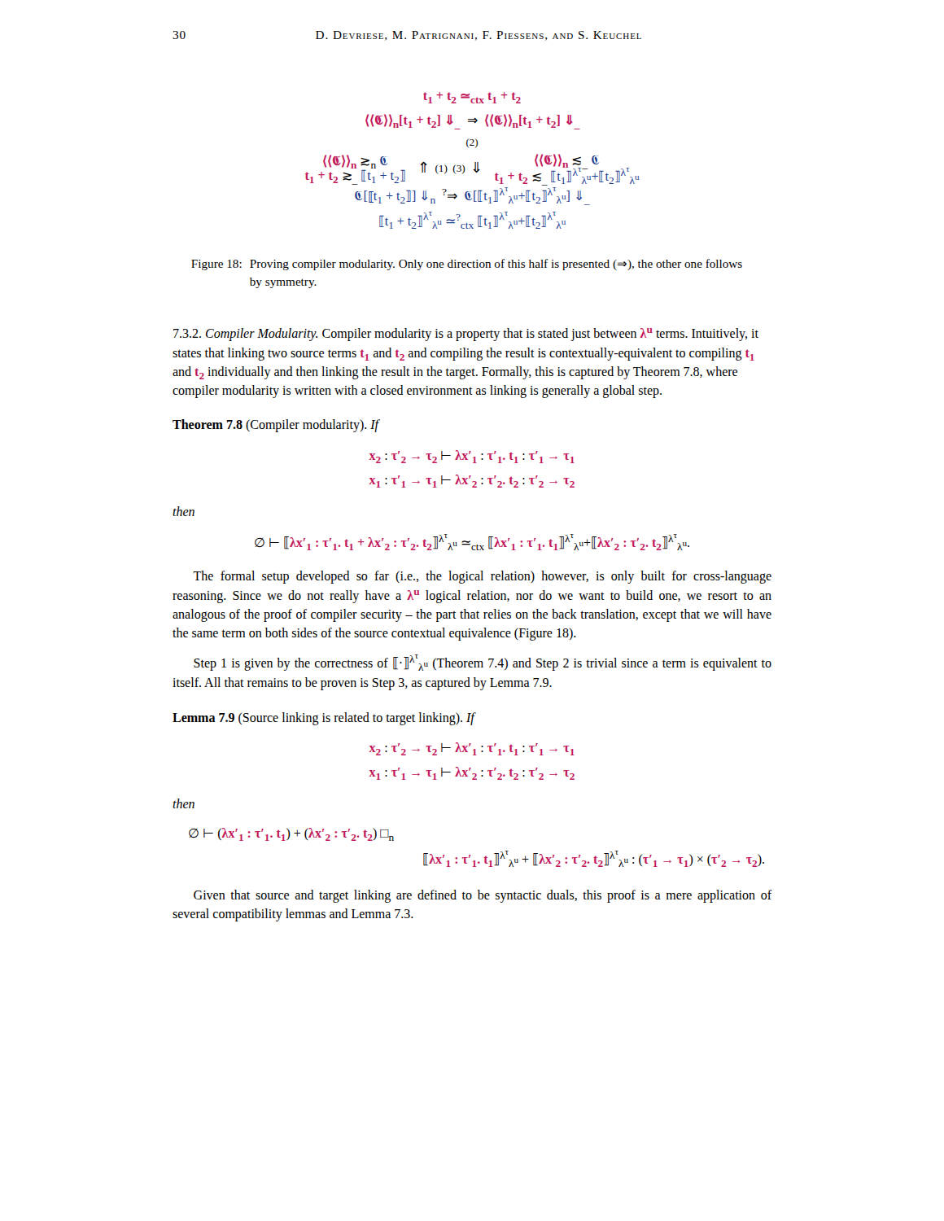30 D. Devriese, M. Patrignani, F. Piessens, and S. Keuchel
t1 + t2 ≃ctx t1 + t2 ⟨⟨𝕮⟩⟩n[t1 + t2] ⇓_ ⇒ ⟨⟨𝕮⟩⟩n[t1 + t2] ⇓_ (2) ⟨⟨𝕮⟩⟩n ≳n 𝕮 t1 + t2 ≳_ ⟦t1 + t2⟧ ⇑(1) (3)⇓ ⟨⟨𝕮⟩⟩n ≲_ 𝕮 t1 + t2 ≲_ ⟦t1⟧λτλu+⟦t2⟧λτλu 𝕮[⟦t1 + t2⟧] ⇓n ?⇒ 𝕮[⟦t1⟧λτλu+⟦t2⟧λτλu] ⇓_ ⟦t1 + t2⟧λτλu ≃?ctx ⟦t1⟧λτλu+⟦t2⟧λτλu
Figure 18: Proving compiler modularity. Only one direction of this half is presented (⇒), the other one follows by symmetry.
7.3.2. Compiler Modularity. Compiler modularity is a property that is stated just between λu terms. Intuitively, it states that linking two source terms t1 and t2 and compiling the result is contextually-equivalent to compiling t1 and t2 individually and then linking the result in the target. Formally, this is captured by Theorem 7.8, where compiler modularity is written with a closed environment as linking is generally a global step.
Theorem 7.8 (Compiler modularity). If
x2 : τ′2 → τ2 ⊢ λx′1 : τ′1. t1 : τ′1 → τ1 x1 : τ′1 → τ1 ⊢ λx′2 : τ′2. t2 : τ′2 → τ2
then
∅ ⊢ ⟦λx′1 : τ′1. t1 + λx′2 : τ′2. t2⟧λτλu ≃ctx ⟦λx′1 : τ′1. t1⟧λτλu+⟦λx′2 : τ′2. t2⟧λτλu.
The formal setup developed so far (i.e., the logical relation) however, is only built for cross-language reasoning. Since we do not really have a λu logical relation, nor do we want to build one, we resort to an analogous of the proof of compiler security – the part that relies on the back translation, except that we will have the same term on both sides of the source contextual equivalence (Figure 18).
Step 1 is given by the correctness of ⟦·⟧λτλu (Theorem 7.4) and Step 2 is trivial since a term is equivalent to itself. All that remains to be proven is Step 3, as captured by Lemma 7.9.
Lemma 7.9 (Source linking is related to target linking). If
x2 : τ′2 → τ2 ⊢ λx′1 : τ′1. t1 : τ′1 → τ1 x1 : τ′1 → τ1 ⊢ λx′2 : τ′2. t2 : τ′2 → τ2
then
∅ ⊢ (λx′1 : τ′1. t1) + (λx′2 : τ′2. t2) □n ⟦λx′1 : τ′1. t1⟧λτλu + ⟦λx′2 : τ′2. t2⟧λτλu : (τ′1 → τ1) × (τ′2 → τ2).
Given that source and target linking are defined to be syntactic duals, this proof is a mere application of several compatibility lemmas and Lemma 7.3.